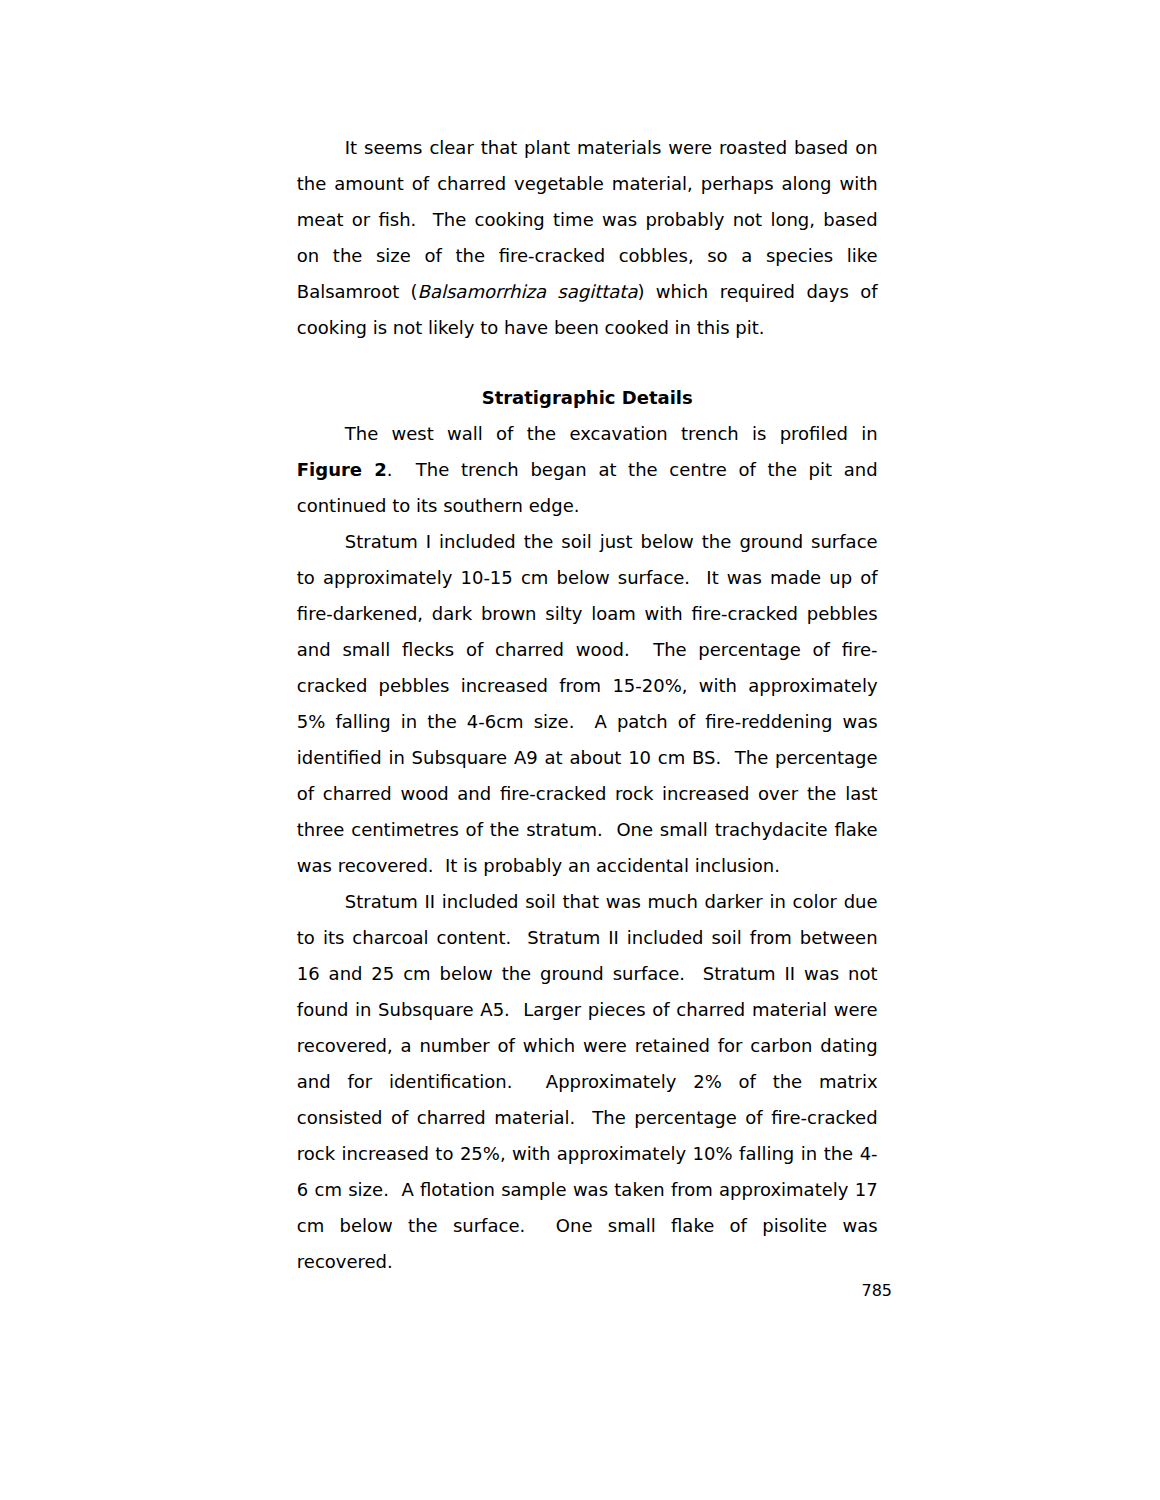It seems clear that plant materials were roasted based on the amount of charred vegetable material, perhaps along with meat or fish. The cooking time was probably not long, based on the size of the fire-cracked cobbles, so a species like Balsamroot (Balsamorrhiza sagittata) which required days of cooking is not likely to have been cooked in this pit.
Stratigraphic Details
The west wall of the excavation trench is profiled in Figure 2. The trench began at the centre of the pit and continued to its southern edge.
Stratum I included the soil just below the ground surface to approximately 10-15 cm below surface. It was made up of fire-darkened, dark brown silty loam with fire-cracked pebbles and small flecks of charred wood. The percentage of fire-cracked pebbles increased from 15-20%, with approximately 5% falling in the 4-6cm size. A patch of fire-reddening was identified in Subsquare A9 at about 10 cm BS. The percentage of charred wood and fire-cracked rock increased over the last three centimetres of the stratum. One small trachydacite flake was recovered. It is probably an accidental inclusion.
Stratum II included soil that was much darker in color due to its charcoal content. Stratum II included soil from between 16 and 25 cm below the ground surface. Stratum II was not found in Subsquare A5. Larger pieces of charred material were recovered, a number of which were retained for carbon dating and for identification. Approximately 2% of the matrix consisted of charred material. The percentage of fire-cracked rock increased to 25%, with approximately 10% falling in the 4-6 cm size. A flotation sample was taken from approximately 17 cm below the surface. One small flake of pisolite was recovered.
785